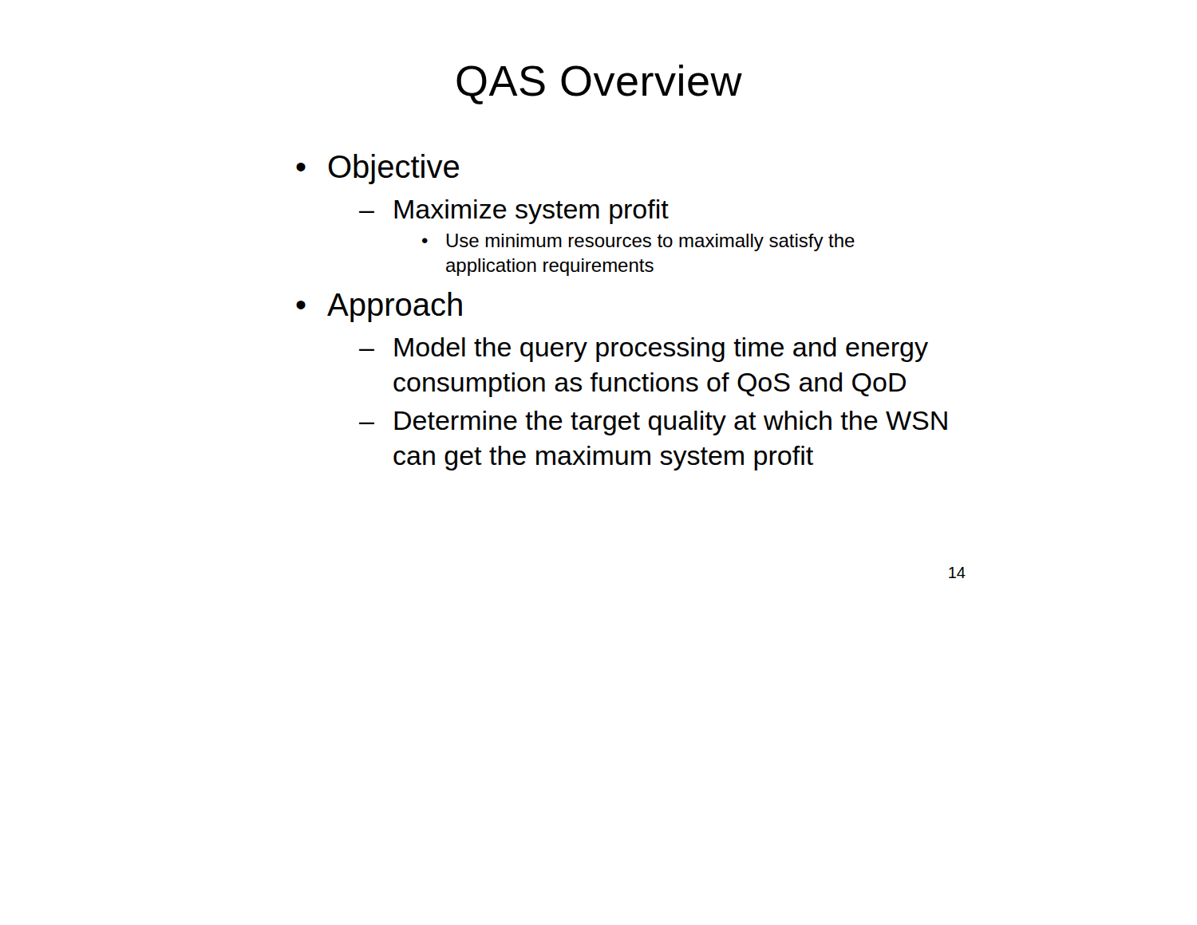QAS Overview
Objective
Maximize system profit
Use minimum resources to maximally satisfy the application requirements
Approach
Model the query processing time and energy consumption as functions of QoS and QoD
Determine the target quality at which the WSN can get the maximum system profit
14